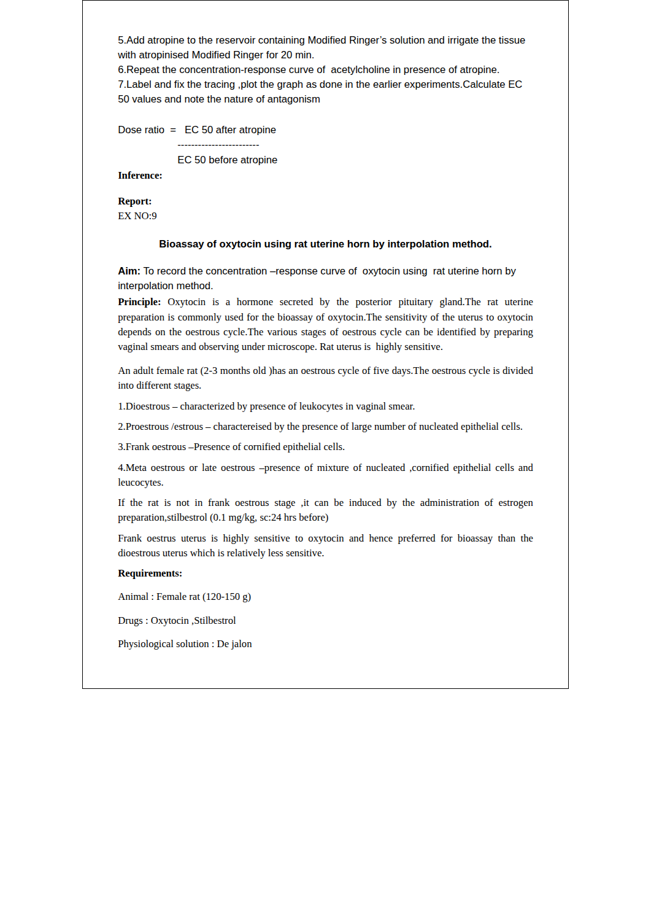5.Add atropine to the reservoir containing Modified Ringer’s solution and irrigate the tissue with atropinised Modified Ringer for 20 min.
6.Repeat the concentration-response curve of acetylcholine in presence of atropine.
7.Label and fix the tracing ,plot the graph as done in the earlier experiments.Calculate EC 50 values and note the nature of antagonism
Dose ratio = EC 50 after atropine
------------------------
EC 50 before atropine
Inference:
Report:
EX NO:9
Bioassay of oxytocin using rat uterine horn by interpolation method.
Aim: To record the concentration –response curve of oxytocin using rat uterine horn by interpolation method.
Principle: Oxytocin is a hormone secreted by the posterior pituitary gland.The rat uterine preparation is commonly used for the bioassay of oxytocin.The sensitivity of the uterus to oxytocin depends on the oestrous cycle.The various stages of oestrous cycle can be identified by preparing vaginal smears and observing under microscope. Rat uterus is highly sensitive.
An adult female rat (2-3 months old )has an oestrous cycle of five days.The oestrous cycle is divided into different stages.
1.Dioestrous – characterized by presence of leukocytes in vaginal smear.
2.Proestrous /estrous – charactereised by the presence of large number of nucleated epithelial cells.
3.Frank oestrous –Presence of cornified epithelial cells.
4.Meta oestrous or late oestrous –presence of mixture of nucleated ,cornified epithelial cells and leucocytes.
If the rat is not in frank oestrous stage ,it can be induced by the administration of estrogen preparation,stilbestrol (0.1 mg/kg, sc:24 hrs before)
Frank oestrus uterus is highly sensitive to oxytocin and hence preferred for bioassay than the dioestrous uterus which is relatively less sensitive.
Requirements:
Animal : Female rat (120-150 g)
Drugs : Oxytocin ,Stilbestrol
Physiological solution : De jalon